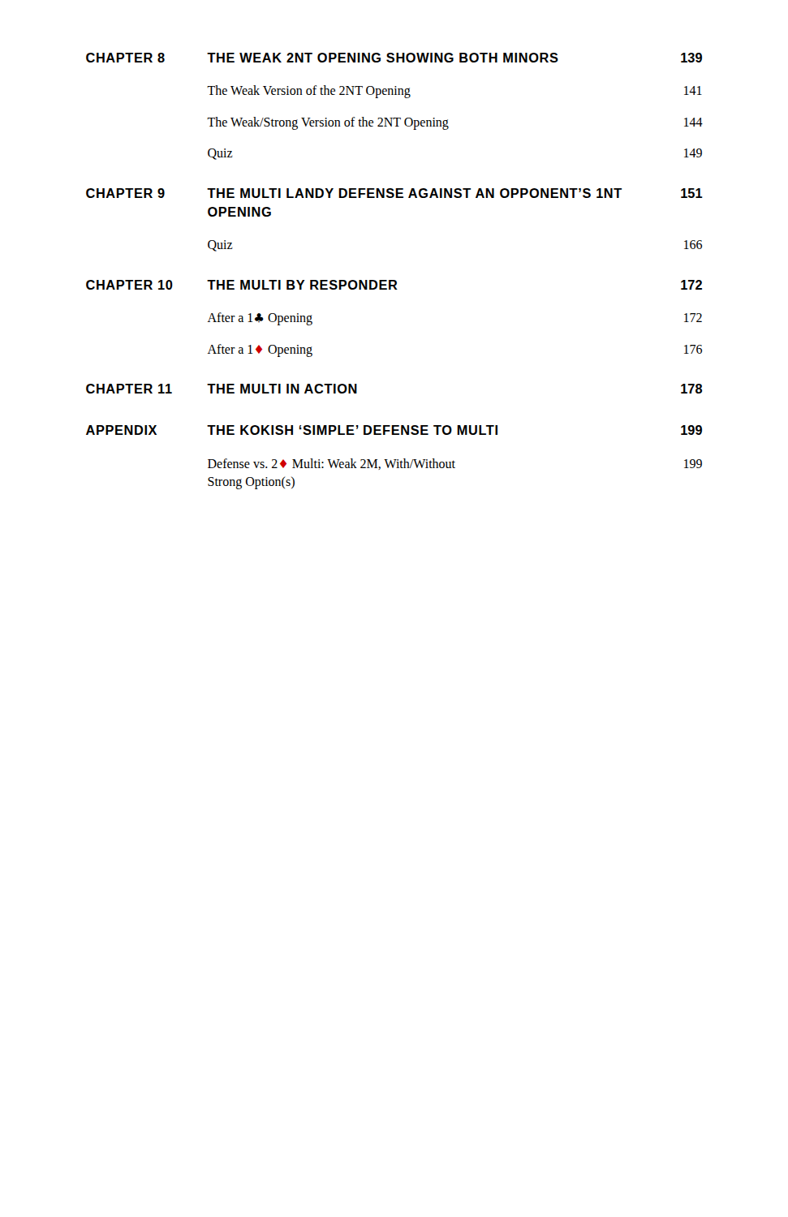| Chapter 8 | The Weak 2NT Opening Showing Both Minors | 139 |
| | The Weak Version of the 2NT Opening | 141 |
| | The Weak/Strong Version of the 2NT Opening | 144 |
| | Quiz | 149 |
| Chapter 9 | The Multi Landy Defense Against an Opponent’s 1NT Opening | 151 |
| | Quiz | 166 |
| Chapter 10 | The Multi by Responder | 172 |
| | After a 1 ♣ Opening | 172 |
| | After a 1 ♦ Opening | 176 |
| Chapter 11 | The Multi in Action | 178 |
| Appendix | The Kokish ‘Simple’ Defense to Multi | 199 |
| | Defense vs. 2 ♦ Multi: Weak 2M, With/Without Strong Option(s) | 199 |